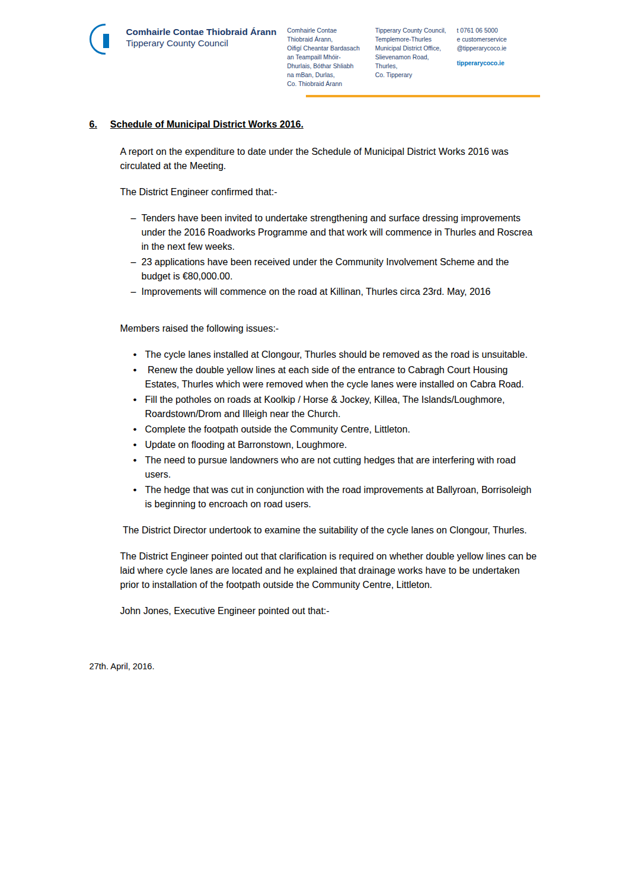Comhairle Contae Thiobraid Árann
Tipperary County Council
Comhairle Contae
Thiobraid Árann,
Oifigí Cheantar Bardasach
an Teampaill Mhóir-
Dhurlais, Bóthar Shliabh
na mBan, Durlas,
Co. Thiobraid Árann
Tipperary County Council,
Templemore-Thurles
Municipal District Office,
Slievenamon Road,
Thurles,
Co. Tipperary
t 0761 06 5000
e customerservice
@tipperarycoco.ie
tipperarycoco.ie
6. Schedule of Municipal District Works 2016.
A report on the expenditure to date under the Schedule of Municipal District Works 2016 was circulated at the Meeting.
The District Engineer confirmed that:-
Tenders have been invited to undertake strengthening and surface dressing improvements under the 2016 Roadworks Programme and that work will commence in Thurles and Roscrea in the next few weeks.
23 applications have been received under the Community Involvement Scheme and the budget is €80,000.00.
Improvements will commence on the road at Killinan, Thurles circa 23rd. May, 2016
Members raised the following issues:-
The cycle lanes installed at Clongour, Thurles should be removed as the road is unsuitable.
Renew the double yellow lines at each side of the entrance to Cabragh Court Housing Estates, Thurles which were removed when the cycle lanes were installed on Cabra Road.
Fill the potholes on roads at Koolkip / Horse & Jockey, Killea, The Islands/Loughmore, Roardstown/Drom and Illeigh near the Church.
Complete the footpath outside the Community Centre, Littleton.
Update on flooding at Barronstown, Loughmore.
The need to pursue landowners who are not cutting hedges that are interfering with road users.
The hedge that was cut in conjunction with the road improvements at Ballyroan, Borrisoleigh is beginning to encroach on road users.
The District Director undertook to examine the suitability of the cycle lanes on Clongour, Thurles.
The District Engineer pointed out that clarification is required on whether double yellow lines can be laid where cycle lanes are located and he explained that drainage works have to be undertaken prior to installation of the footpath outside the Community Centre, Littleton.
John Jones, Executive Engineer pointed out that:-
27th. April, 2016.